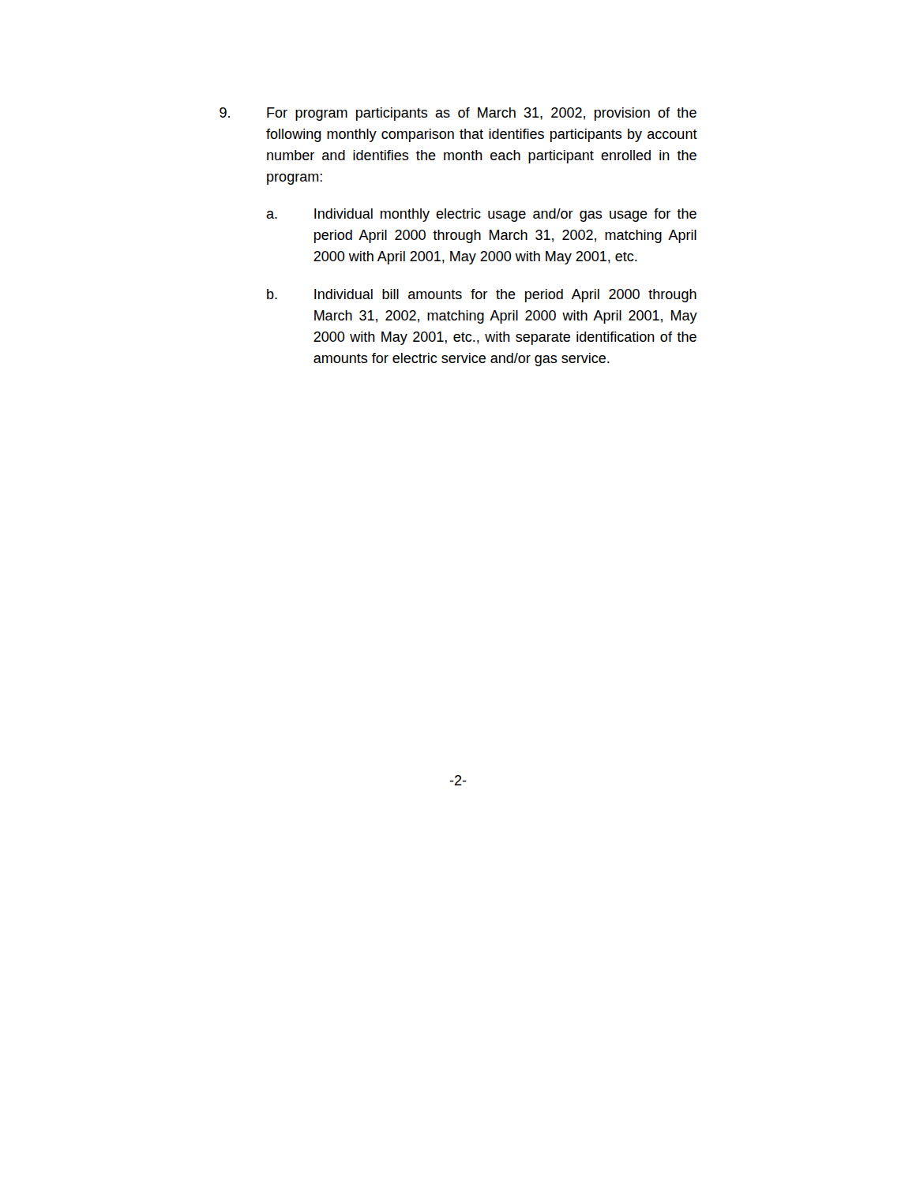9.
For program participants as of March 31, 2002, provision of the following monthly comparison that identifies participants by account number and identifies the month each participant enrolled in the program:
a.
Individual monthly electric usage and/or gas usage for the period April 2000 through March 31, 2002, matching April 2000 with April 2001, May 2000 with May 2001, etc.
b.
Individual bill amounts for the period April 2000 through March 31, 2002, matching April 2000 with April 2001, May 2000 with May 2001, etc., with separate identification of the amounts for electric service and/or gas service.
-2-